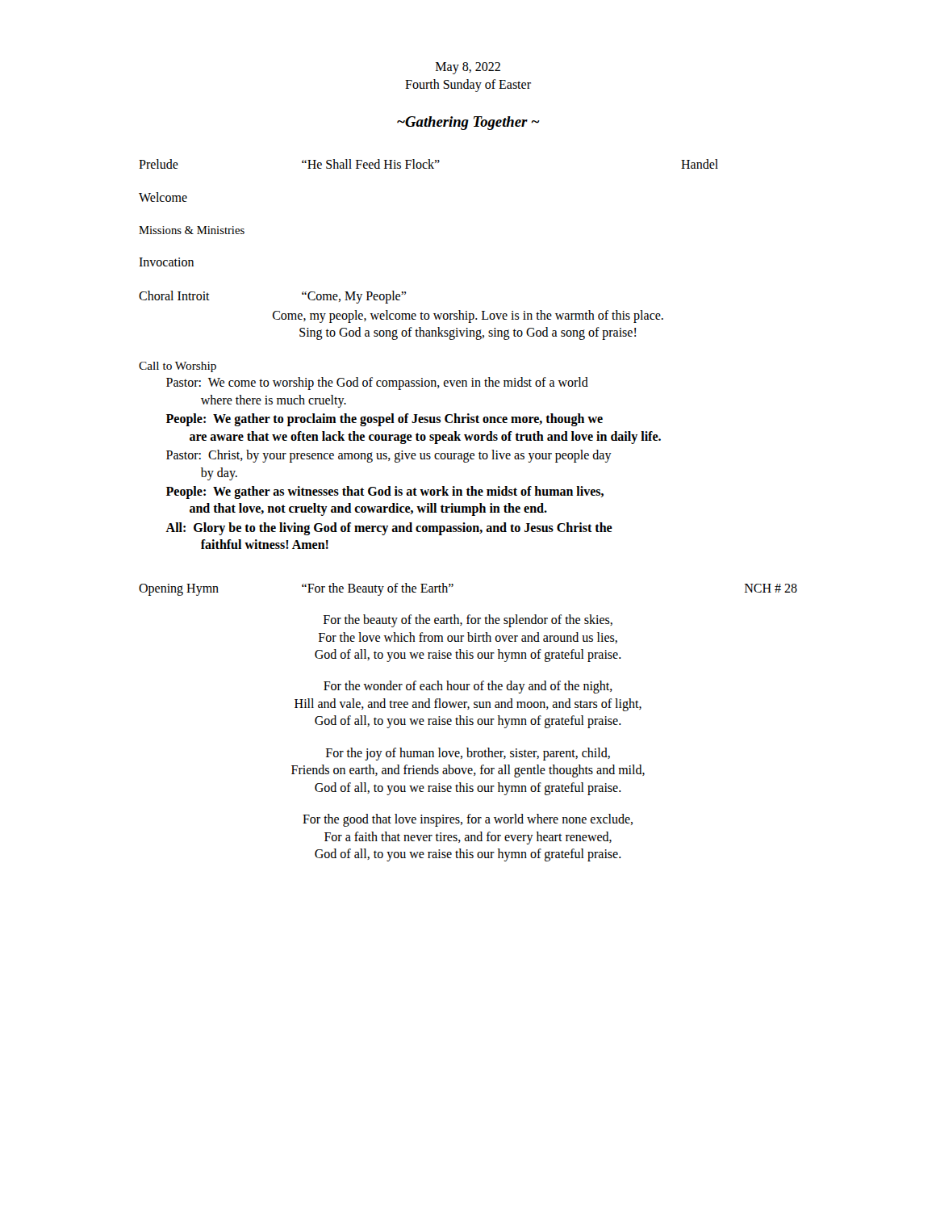May 8, 2022
Fourth Sunday of Easter
~Gathering Together ~
Prelude “He Shall Feed His Flock” Handel
Welcome
Missions & Ministries
Invocation
Choral Introit “Come, My People”
Come, my people, welcome to worship. Love is in the warmth of this place.
Sing to God a song of thanksgiving, sing to God a song of praise!
Call to Worship
Pastor: We come to worship the God of compassion, even in the midst of a worldwhere there is much cruelty.
People: We gather to proclaim the gospel of Jesus Christ once more, though weare aware that we often lack the courage to speak words of truth and love in daily life.
Pastor: Christ, by your presence among us, give us courage to live as your people dayby day.
People: We gather as witnesses that God is at work in the midst of human lives,and that love, not cruelty and cowardice, will triumph in the end.
All: Glory be to the living God of mercy and compassion, and to Jesus Christ thefaithful witness! Amen!
Opening Hymn “For the Beauty of the Earth” NCH # 28
For the beauty of the earth, for the splendor of the skies,
For the love which from our birth over and around us lies,
God of all, to you we raise this our hymn of grateful praise.
For the wonder of each hour of the day and of the night,
Hill and vale, and tree and flower, sun and moon, and stars of light,
God of all, to you we raise this our hymn of grateful praise.
For the joy of human love, brother, sister, parent, child,
Friends on earth, and friends above, for all gentle thoughts and mild,
God of all, to you we raise this our hymn of grateful praise.
For the good that love inspires, for a world where none exclude,
For a faith that never tires, and for every heart renewed,
God of all, to you we raise this our hymn of grateful praise.